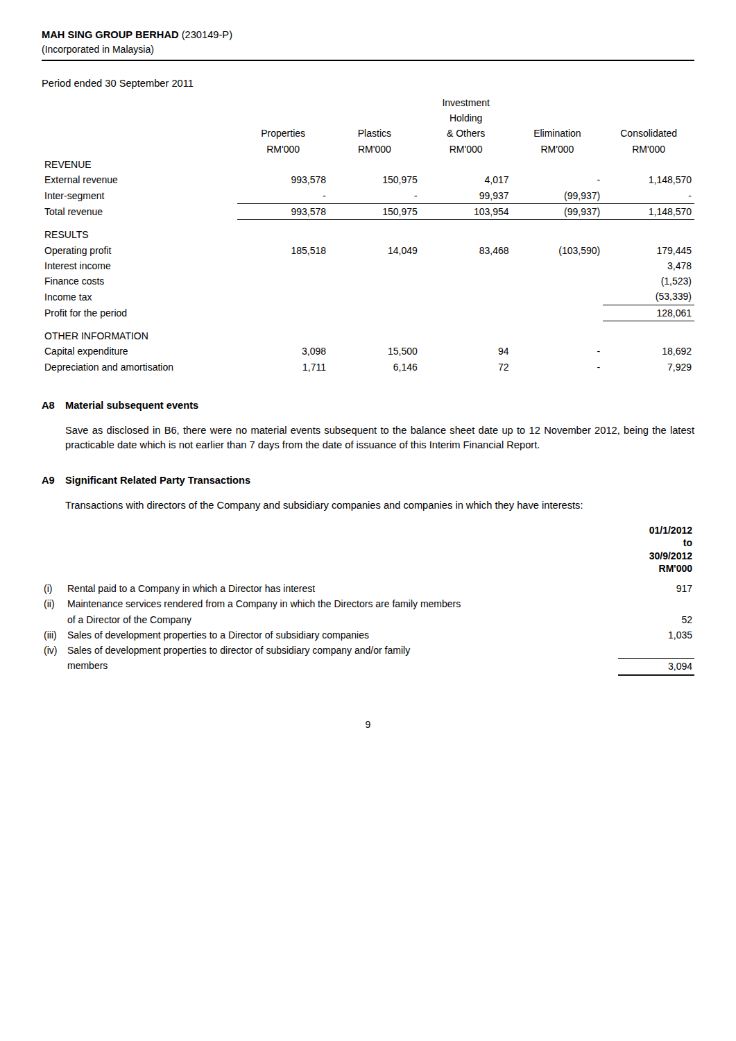MAH SING GROUP BERHAD (230149-P)
(Incorporated in Malaysia)
Period ended 30 September 2011
| | | | Investment | | |
| | | | Holding | | |
| | Properties | Plastics | & Others | Elimination | Consolidated |
| | RM'000 | RM'000 | RM'000 | RM'000 | RM'000 |
| REVENUE | | | | | |
| External revenue | 993,578 | 150,975 | 4,017 | - | 1,148,570 |
| Inter-segment | - | - | 99,937 | (99,937) | - |
| Total revenue | 993,578 | 150,975 | 103,954 | (99,937) | 1,148,570 |
| RESULTS | | | | | |
| Operating profit | 185,518 | 14,049 | 83,468 | (103,590) | 179,445 |
| Interest income | | | | | 3,478 |
| Finance costs | | | | | (1,523) |
| Income tax | | | | | (53,339) |
| Profit for the period | | | | | 128,061 |
| OTHER INFORMATION | | | | | |
| Capital expenditure | 3,098 | 15,500 | 94 | - | 18,692 |
| Depreciation and amortisation | 1,711 | 6,146 | 72 | - | 7,929 |
A8
Material subsequent events
Save as disclosed in B6, there were no material events subsequent to the balance sheet date up to 12 November 2012, being the latest practicable date which is not earlier than 7 days from the date of issuance of this Interim Financial Report.
A9
Significant Related Party Transactions
Transactions with directors of the Company and subsidiary companies and companies in which they have interests:
| | | 01/1/2012 to 30/9/2012 RM'000 |
| (i) | Rental paid to a Company in which a Director has interest | 917 |
| (ii) | Maintenance services rendered from a Company in which the Directors are family members | |
| | of a Director of the Company | 52 |
| (iii) | Sales of development properties to a Director of subsidiary companies | 1,035 |
| (iv) | Sales of development properties to director of subsidiary company and/or family | |
| | members | 3,094 |
9